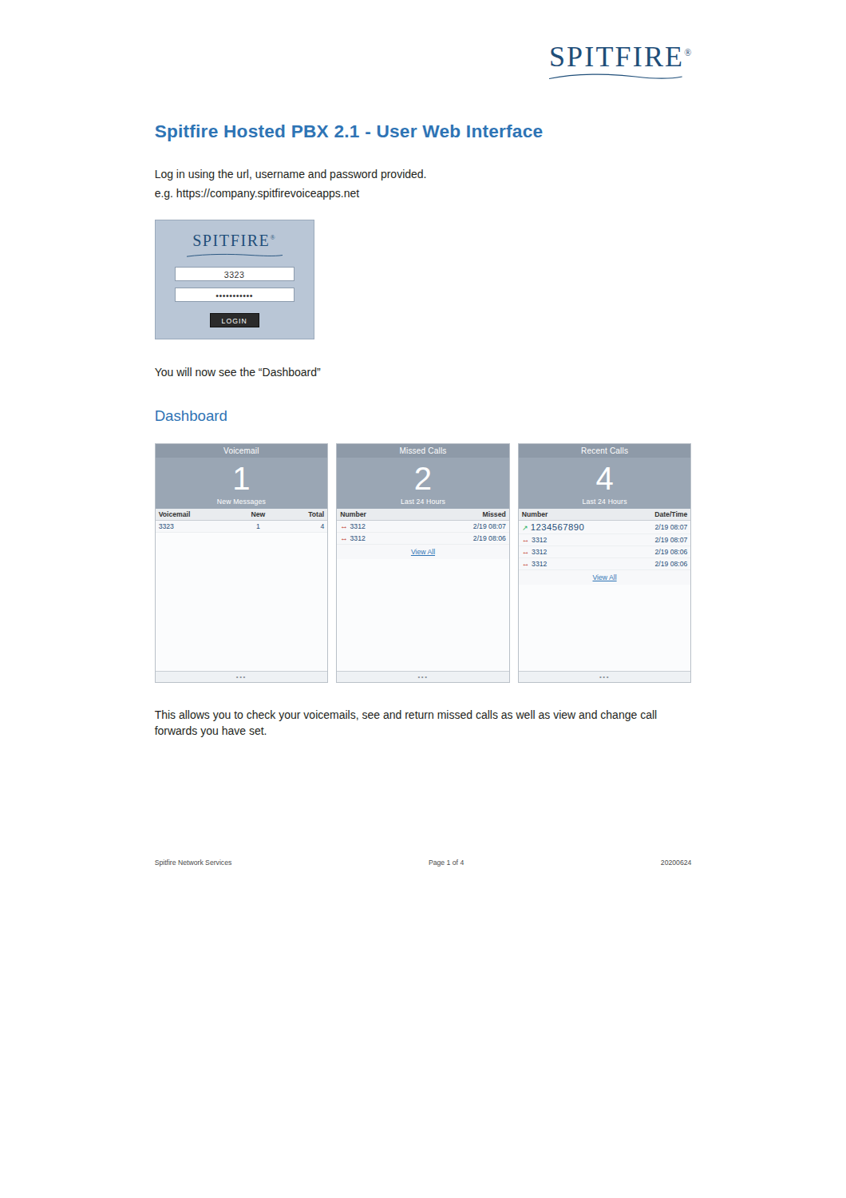SPITFIRE®
Spitfire Hosted PBX 2.1 - User Web Interface
Log in using the url, username and password provided.
e.g. https://company.spitfirevoiceapps.net
SPITFIRE®
3323
•••••••••••
LOGIN
You will now see the “Dashboard”
Dashboard
Voicemail
1
New Messages
| Voicemail | New | Total |
| --- | --- | --- |
| 3323 | 1 | 4 |
•••
Missed Calls
2
Last 24 Hours
| Number | Missed |
| --- | --- |
| ↔ 3312 | 2/19 08:07 |
| ↔ 3312 | 2/19 08:06 |
View All
•••
Recent Calls
4
Last 24 Hours
| Number | Date/Time |
| --- | --- |
| ↗ 1234567890 | 2/19 08:07 |
| ↔ 3312 | 2/19 08:07 |
| ↔ 3312 | 2/19 08:06 |
| ↔ 3312 | 2/19 08:06 |
View All
•••
This allows you to check your voicemails, see and return missed calls as well as view and change call forwards you have set.
Spitfire Network Services Page 1 of 4 20200624